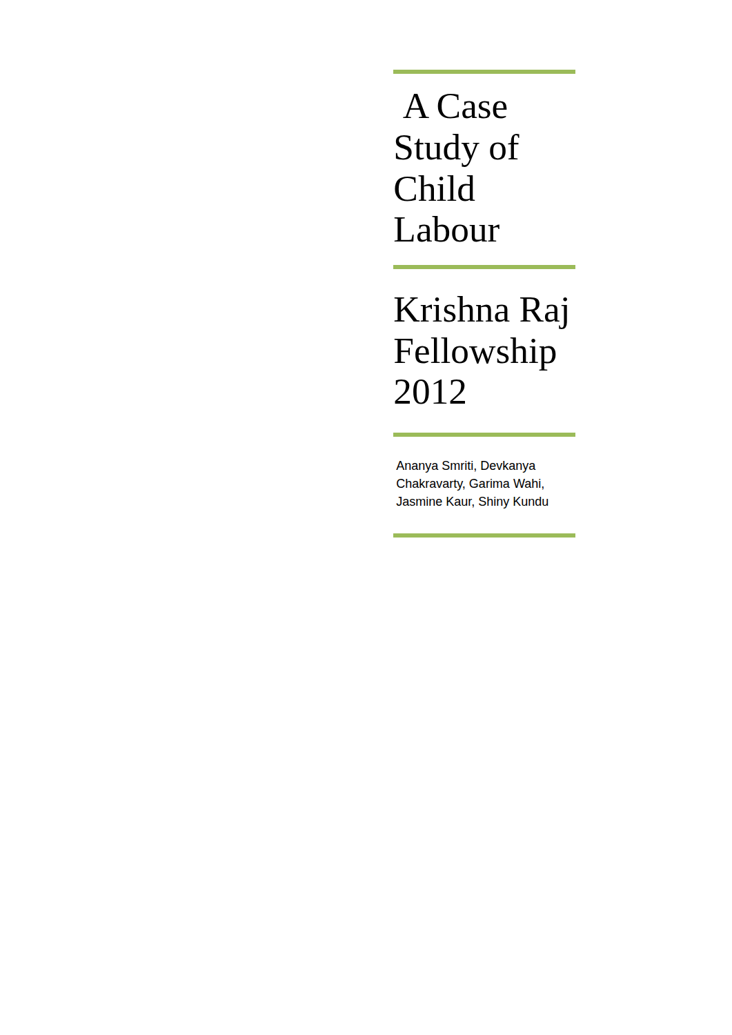A Case Study of Child Labour
Krishna Raj Fellowship 2012
Ananya Smriti, Devkanya Chakravarty, Garima Wahi, Jasmine Kaur, Shiny Kundu